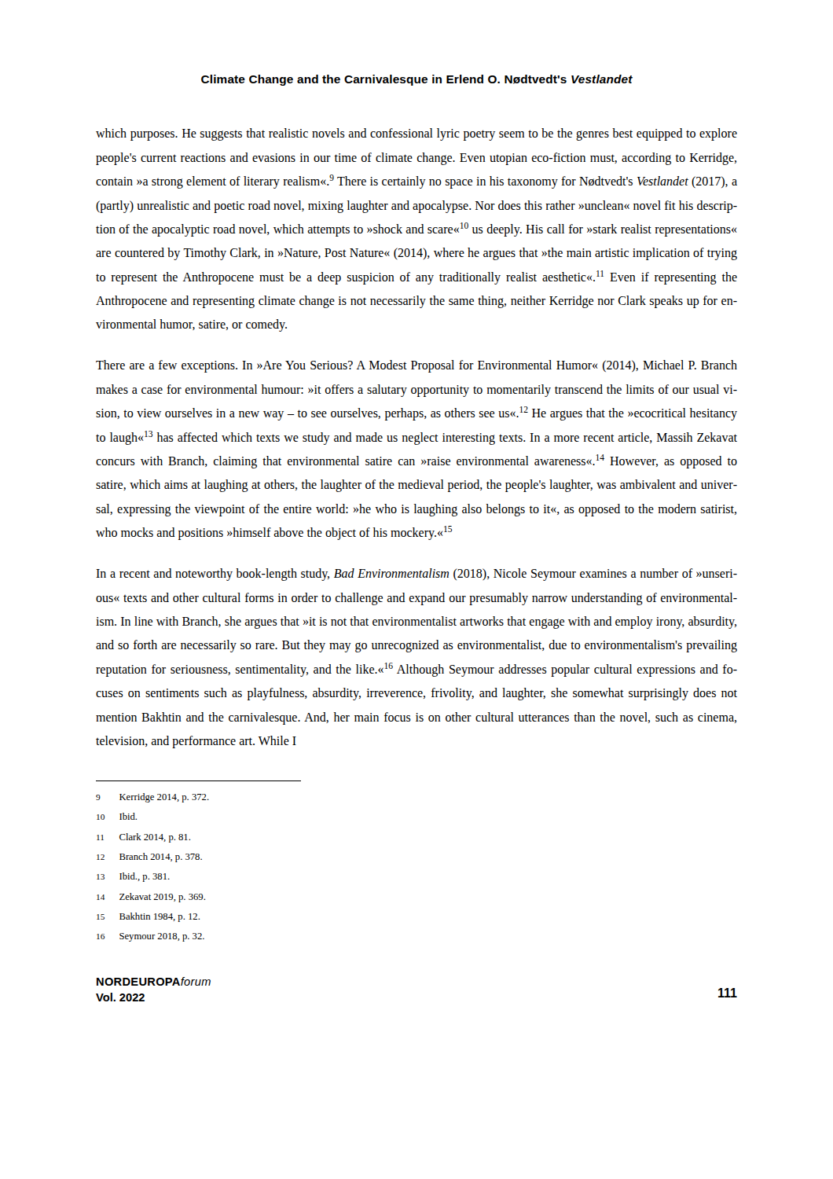Climate Change and the Carnivalesque in Erlend O. Nødtvedt's Vestlandet
which purposes. He suggests that realistic novels and confessional lyric poetry seem to be the genres best equipped to explore people's current reactions and evasions in our time of climate change. Even utopian eco-fiction must, according to Kerridge, contain »a strong element of literary realism«.9 There is certainly no space in his taxonomy for Nødtvedt's Vestlandet (2017), a (partly) unrealistic and poetic road novel, mixing laughter and apocalypse. Nor does this rather »unclean« novel fit his description of the apocalyptic road novel, which attempts to »shock and scare«10 us deeply. His call for »stark realist representations« are countered by Timothy Clark, in »Nature, Post Nature« (2014), where he argues that »the main artistic implication of trying to represent the Anthropocene must be a deep suspicion of any traditionally realist aesthetic«.11 Even if representing the Anthropocene and representing climate change is not necessarily the same thing, neither Kerridge nor Clark speaks up for environmental humor, satire, or comedy.
There are a few exceptions. In »Are You Serious? A Modest Proposal for Environmental Humor« (2014), Michael P. Branch makes a case for environmental humour: »it offers a salutary opportunity to momentarily transcend the limits of our usual vision, to view ourselves in a new way – to see ourselves, perhaps, as others see us«.12 He argues that the »ecocritical hesitancy to laugh«13 has affected which texts we study and made us neglect interesting texts. In a more recent article, Massih Zekavat concurs with Branch, claiming that environmental satire can »raise environmental awareness«.14 However, as opposed to satire, which aims at laughing at others, the laughter of the medieval period, the people's laughter, was ambivalent and universal, expressing the viewpoint of the entire world: »he who is laughing also belongs to it«, as opposed to the modern satirist, who mocks and positions »himself above the object of his mockery.«15
In a recent and noteworthy book-length study, Bad Environmentalism (2018), Nicole Seymour examines a number of »unserious« texts and other cultural forms in order to challenge and expand our presumably narrow understanding of environmentalism. In line with Branch, she argues that »it is not that environmentalist artworks that engage with and employ irony, absurdity, and so forth are necessarily so rare. But they may go unrecognized as environmentalist, due to environmentalism's prevailing reputation for seriousness, sentimentality, and the like.«16 Although Seymour addresses popular cultural expressions and focuses on sentiments such as playfulness, absurdity, irreverence, frivolity, and laughter, she somewhat surprisingly does not mention Bakhtin and the carnivalesque. And, her main focus is on other cultural utterances than the novel, such as cinema, television, and performance art. While I
9 Kerridge 2014, p. 372.
10 Ibid.
11 Clark 2014, p. 81.
12 Branch 2014, p. 378.
13 Ibid., p. 381.
14 Zekavat 2019, p. 369.
15 Bakhtin 1984, p. 12.
16 Seymour 2018, p. 32.
NORDEUROPAforum
Vol. 2022
111